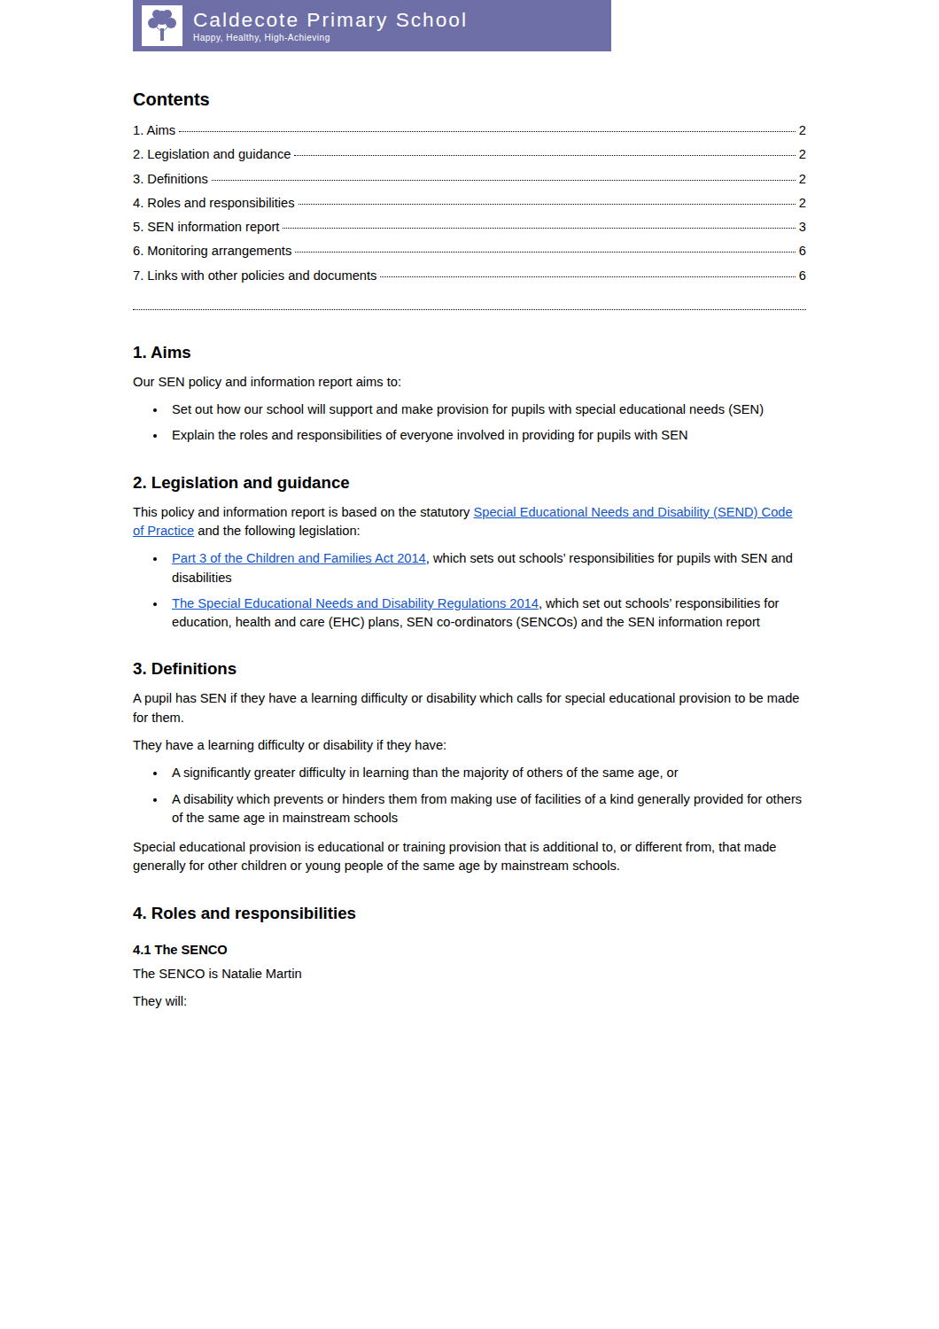Caldecote Primary School Happy, Healthy, High-Achieving
Contents
1. Aims 2
2. Legislation and guidance 2
3. Definitions 2
4. Roles and responsibilities 2
5. SEN information report 3
6. Monitoring arrangements 6
7. Links with other policies and documents 6
1. Aims
Our SEN policy and information report aims to:
Set out how our school will support and make provision for pupils with special educational needs (SEN)
Explain the roles and responsibilities of everyone involved in providing for pupils with SEN
2. Legislation and guidance
This policy and information report is based on the statutory Special Educational Needs and Disability (SEND) Code of Practice and the following legislation:
Part 3 of the Children and Families Act 2014, which sets out schools’ responsibilities for pupils with SEN and disabilities
The Special Educational Needs and Disability Regulations 2014, which set out schools’ responsibilities for education, health and care (EHC) plans, SEN co-ordinators (SENCOs) and the SEN information report
3. Definitions
A pupil has SEN if they have a learning difficulty or disability which calls for special educational provision to be made for them.
They have a learning difficulty or disability if they have:
A significantly greater difficulty in learning than the majority of others of the same age, or
A disability which prevents or hinders them from making use of facilities of a kind generally provided for others of the same age in mainstream schools
Special educational provision is educational or training provision that is additional to, or different from, that made generally for other children or young people of the same age by mainstream schools.
4. Roles and responsibilities
4.1 The SENCO
The SENCO is Natalie Martin
They will: